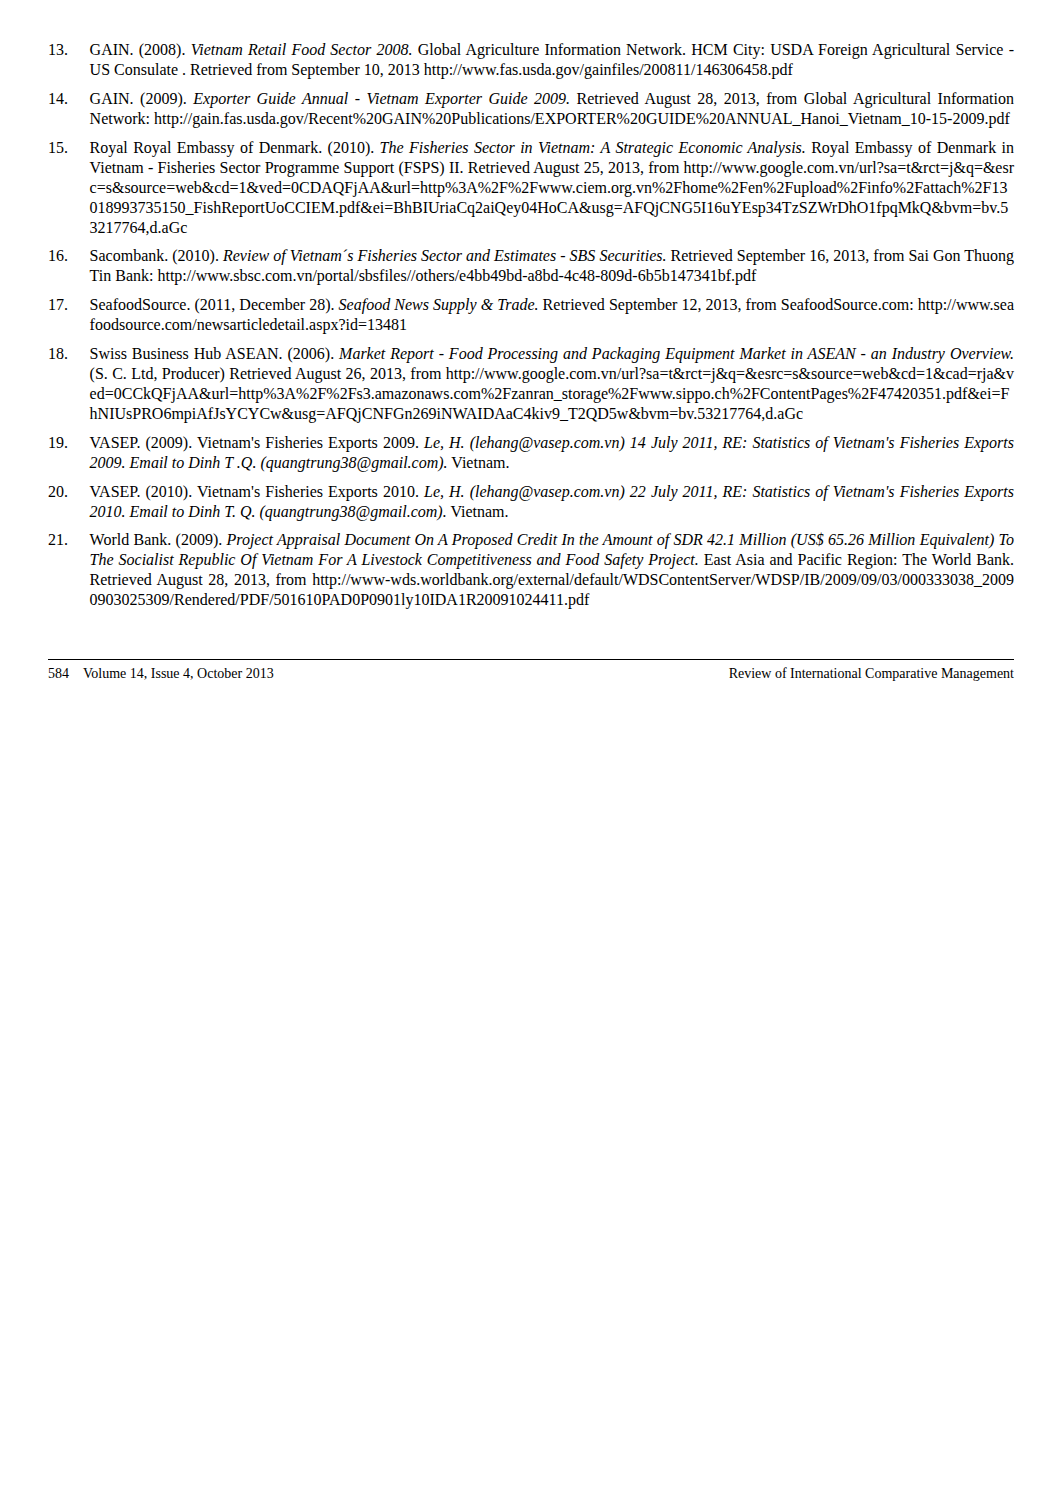GAIN. (2008). Vietnam Retail Food Sector 2008. Global Agriculture Information Network. HCM City: USDA Foreign Agricultural Service - US Consulate . Retrieved from September 10, 2013 http://www.fas.usda.gov/gainfiles/200811/146306458.pdf
GAIN. (2009). Exporter Guide Annual - Vietnam Exporter Guide 2009. Retrieved August 28, 2013, from Global Agricultural Information Network: http://gain.fas.usda.gov/Recent%20GAIN%20Publications/EXPORTER%20GUIDE%20ANNUAL_Hanoi_Vietnam_10-15-2009.pdf
Royal Royal Embassy of Denmark. (2010). The Fisheries Sector in Vietnam: A Strategic Economic Analysis. Royal Embassy of Denmark in Vietnam - Fisheries Sector Programme Support (FSPS) II. Retrieved August 25, 2013, from http://www.google.com.vn/url?sa=t&rct=j&q=&esrc=s&source=web&cd=1&ved=0CDAQFjAA&url=http%3A%2F%2Fwww.ciem.org.vn%2Fhome%2Fen%2Fupload%2Finfo%2Fattach%2F13018993735150_FishReportUoCCIEM.pdf&ei=BhBIUriaCq2aiQey04HoCA&usg=AFQjCNG5I16uYEsp34TzSZWrDhO1fpqMkQ&bvm=bv.53217764,d.aGc
Sacombank. (2010). Review of Vietnam´s Fisheries Sector and Estimates - SBS Securities. Retrieved September 16, 2013, from Sai Gon Thuong Tin Bank: http://www.sbsc.com.vn/portal/sbsfiles//others/e4bb49bd-a8bd-4c48-809d-6b5b147341bf.pdf
SeafoodSource. (2011, December 28). Seafood News Supply & Trade. Retrieved September 12, 2013, from SeafoodSource.com: http://www.seafoodsource.com/newsarticledetail.aspx?id=13481
Swiss Business Hub ASEAN. (2006). Market Report - Food Processing and Packaging Equipment Market in ASEAN - an Industry Overview. (S. C. Ltd, Producer) Retrieved August 26, 2013, from http://www.google.com.vn/url?sa=t&rct=j&q=&esrc=s&source=web&cd=1&cad=rja&ved=0CCkQFjAA&url=http%3A%2F%2Fs3.amazonaws.com%2Fzanran_storage%2Fwww.sippo.ch%2FContentPages%2F47420351.pdf&ei=FhNIUsPRO6mpiAfJsYCYCw&usg=AFQjCNFGn269iNWAIDAaC4kiv9_T2QD5w&bvm=bv.53217764,d.aGc
VASEP. (2009). Vietnam's Fisheries Exports 2009. Le, H. (lehang@vasep.com.vn) 14 July 2011, RE: Statistics of Vietnam's Fisheries Exports 2009. Email to Dinh T .Q. (quangtrung38@gmail.com). Vietnam.
VASEP. (2010). Vietnam's Fisheries Exports 2010. Le, H. (lehang@vasep.com.vn) 22 July 2011, RE: Statistics of Vietnam's Fisheries Exports 2010. Email to Dinh T. Q. (quangtrung38@gmail.com). Vietnam.
World Bank. (2009). Project Appraisal Document On A Proposed Credit In the Amount of SDR 42.1 Million (US$ 65.26 Million Equivalent) To The Socialist Republic Of Vietnam For A Livestock Competitiveness and Food Safety Project. East Asia and Pacific Region: The World Bank. Retrieved August 28, 2013, from http://www-wds.worldbank.org/external/default/WDSContentServer/WDSP/IB/2009/09/03/000333038_20090903025309/Rendered/PDF/501610PAD0P0901ly10IDA1R20091024411.pdf
584 Volume 14, Issue 4, October 2013 Review of International Comparative Management